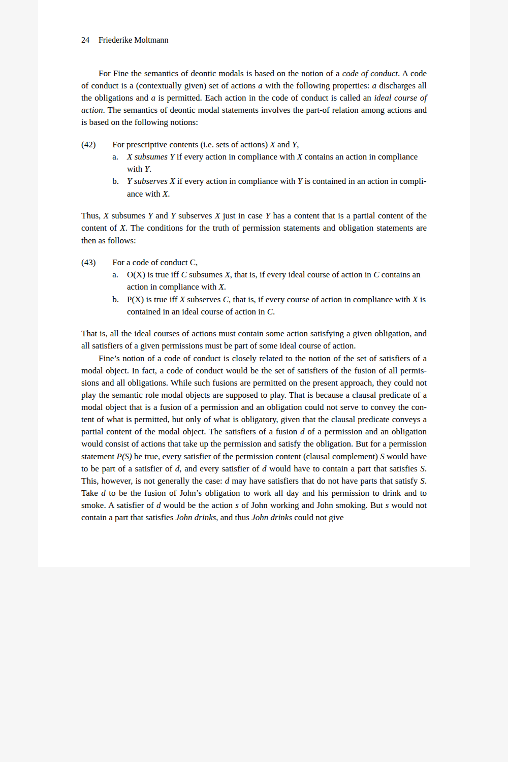24 Friederike Moltmann
For Fine the semantics of deontic modals is based on the notion of a code of conduct. A code of conduct is a (contextually given) set of actions a with the following properties: a discharges all the obligations and a is permitted. Each action in the code of conduct is called an ideal course of action. The semantics of deontic modal statements involves the part-of relation among actions and is based on the following notions:
(42)
For prescriptive contents (i.e. sets of actions) X and Y,
a. X subsumes Y if every action in compliance with X contains an action in compliance with Y.
b. Y subserves X if every action in compliance with Y is contained in an action in compliance with X.
Thus, X subsumes Y and Y subserves X just in case Y has a content that is a partial content of the content of X. The conditions for the truth of permission statements and obligation statements are then as follows:
(43)
For a code of conduct C,
a. O(X) is true iff C subsumes X, that is, if every ideal course of action in C contains an action in compliance with X.
b. P(X) is true iff X subserves C, that is, if every course of action in compliance with X is contained in an ideal course of action in C.
That is, all the ideal courses of actions must contain some action satisfying a given obligation, and all satisfiers of a given permissions must be part of some ideal course of action.
Fine’s notion of a code of conduct is closely related to the notion of the set of satisfiers of a modal object. In fact, a code of conduct would be the set of satisfiers of the fusion of all permissions and all obligations. While such fusions are permitted on the present approach, they could not play the semantic role modal objects are supposed to play. That is because a clausal predicate of a modal object that is a fusion of a permission and an obligation could not serve to convey the content of what is permitted, but only of what is obligatory, given that the clausal predicate conveys a partial content of the modal object. The satisfiers of a fusion d of a permission and an obligation would consist of actions that take up the permission and satisfy the obligation. But for a permission statement P(S) be true, every satisfier of the permission content (clausal complement) S would have to be part of a satisfier of d, and every satisfier of d would have to contain a part that satisfies S. This, however, is not generally the case: d may have satisfiers that do not have parts that satisfy S. Take d to be the fusion of John’s obligation to work all day and his permission to drink and to smoke. A satisfier of d would be the action s of John working and John smoking. But s would not contain a part that satisfies John drinks, and thus John drinks could not give